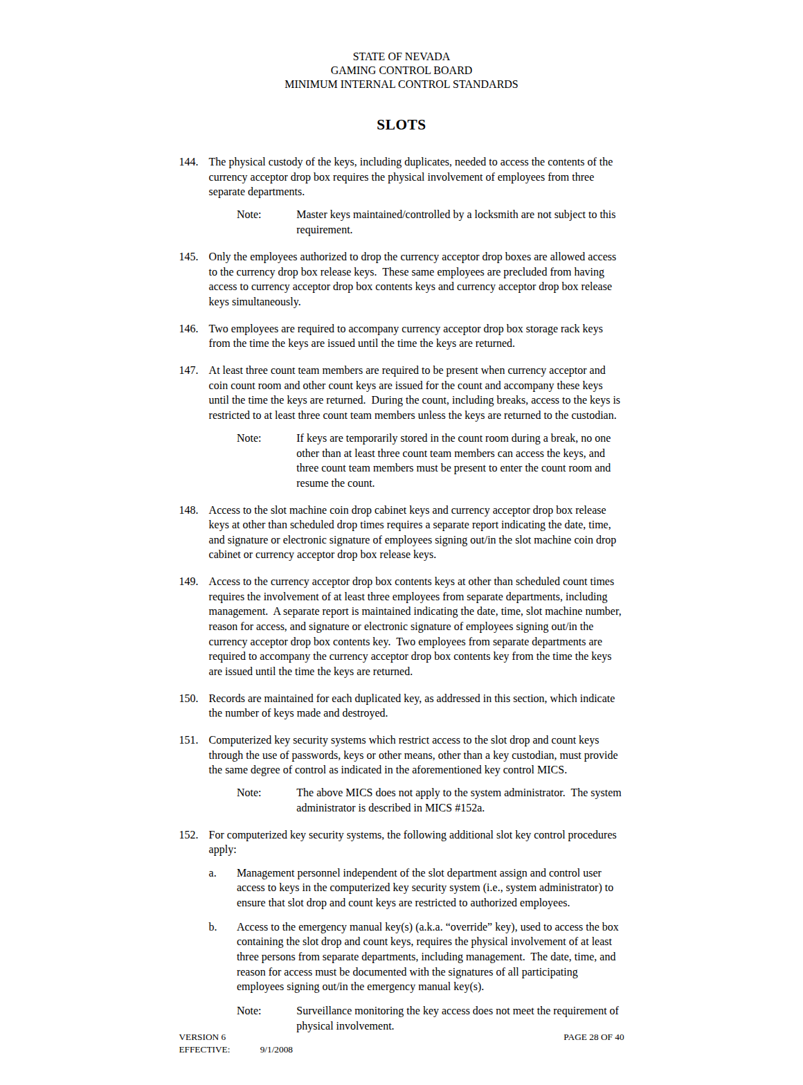STATE OF NEVADA
GAMING CONTROL BOARD
MINIMUM INTERNAL CONTROL STANDARDS
SLOTS
144. The physical custody of the keys, including duplicates, needed to access the contents of the currency acceptor drop box requires the physical involvement of employees from three separate departments.
Note: Master keys maintained/controlled by a locksmith are not subject to this requirement.
145. Only the employees authorized to drop the currency acceptor drop boxes are allowed access to the currency drop box release keys. These same employees are precluded from having access to currency acceptor drop box contents keys and currency acceptor drop box release keys simultaneously.
146. Two employees are required to accompany currency acceptor drop box storage rack keys from the time the keys are issued until the time the keys are returned.
147. At least three count team members are required to be present when currency acceptor and coin count room and other count keys are issued for the count and accompany these keys until the time the keys are returned. During the count, including breaks, access to the keys is restricted to at least three count team members unless the keys are returned to the custodian.
Note: If keys are temporarily stored in the count room during a break, no one other than at least three count team members can access the keys, and three count team members must be present to enter the count room and resume the count.
148. Access to the slot machine coin drop cabinet keys and currency acceptor drop box release keys at other than scheduled drop times requires a separate report indicating the date, time, and signature or electronic signature of employees signing out/in the slot machine coin drop cabinet or currency acceptor drop box release keys.
149. Access to the currency acceptor drop box contents keys at other than scheduled count times requires the involvement of at least three employees from separate departments, including management. A separate report is maintained indicating the date, time, slot machine number, reason for access, and signature or electronic signature of employees signing out/in the currency acceptor drop box contents key. Two employees from separate departments are required to accompany the currency acceptor drop box contents key from the time the keys are issued until the time the keys are returned.
150. Records are maintained for each duplicated key, as addressed in this section, which indicate the number of keys made and destroyed.
151. Computerized key security systems which restrict access to the slot drop and count keys through the use of passwords, keys or other means, other than a key custodian, must provide the same degree of control as indicated in the aforementioned key control MICS.
Note: The above MICS does not apply to the system administrator. The system administrator is described in MICS #152a.
152. For computerized key security systems, the following additional slot key control procedures apply:
a. Management personnel independent of the slot department assign and control user access to keys in the computerized key security system (i.e., system administrator) to ensure that slot drop and count keys are restricted to authorized employees.
b. Access to the emergency manual key(s) (a.k.a. “override” key), used to access the box containing the slot drop and count keys, requires the physical involvement of at least three persons from separate departments, including management. The date, time, and reason for access must be documented with the signatures of all participating employees signing out/in the emergency manual key(s).
Note: Surveillance monitoring the key access does not meet the requirement of physical involvement.
VERSION 6 EFFECTIVE: 9/1/2008
PAGE 28 OF 40